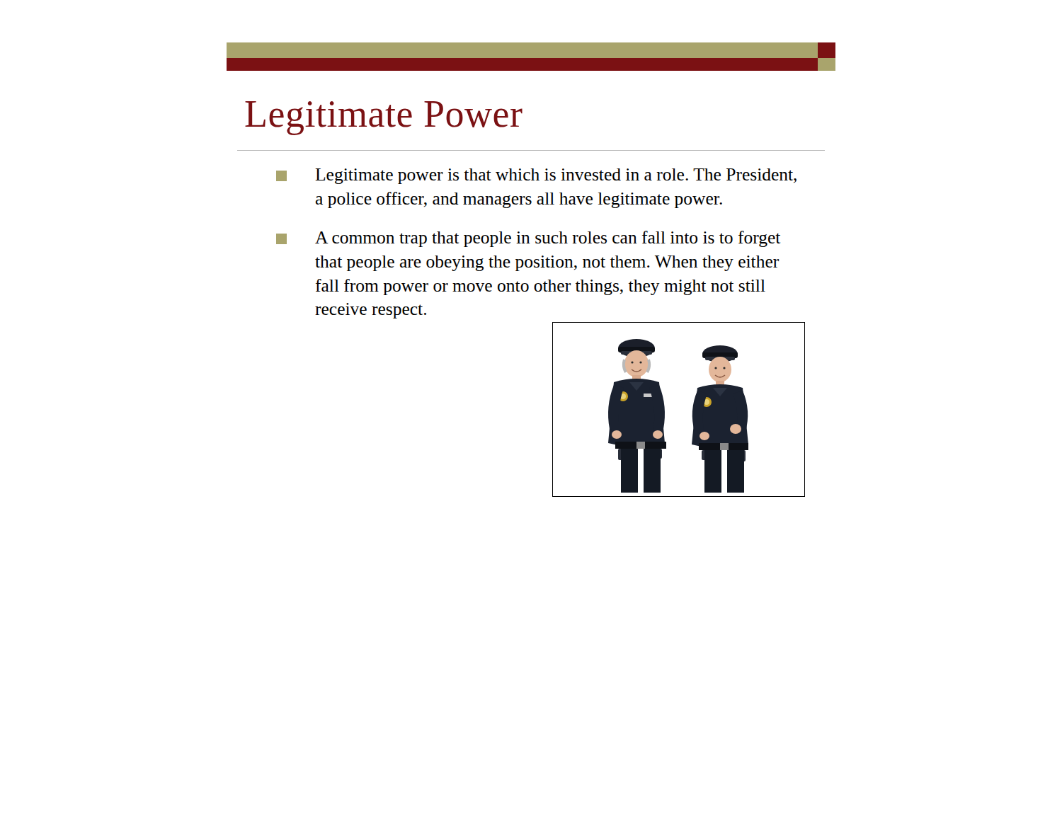Legitimate Power
Legitimate power is that which is invested in a role. The President, a police officer, and managers all have legitimate power.
A common trap that people in such roles can fall into is to forget that people are obeying the position, not them. When they either fall from power or move onto other things, they might not still receive respect.